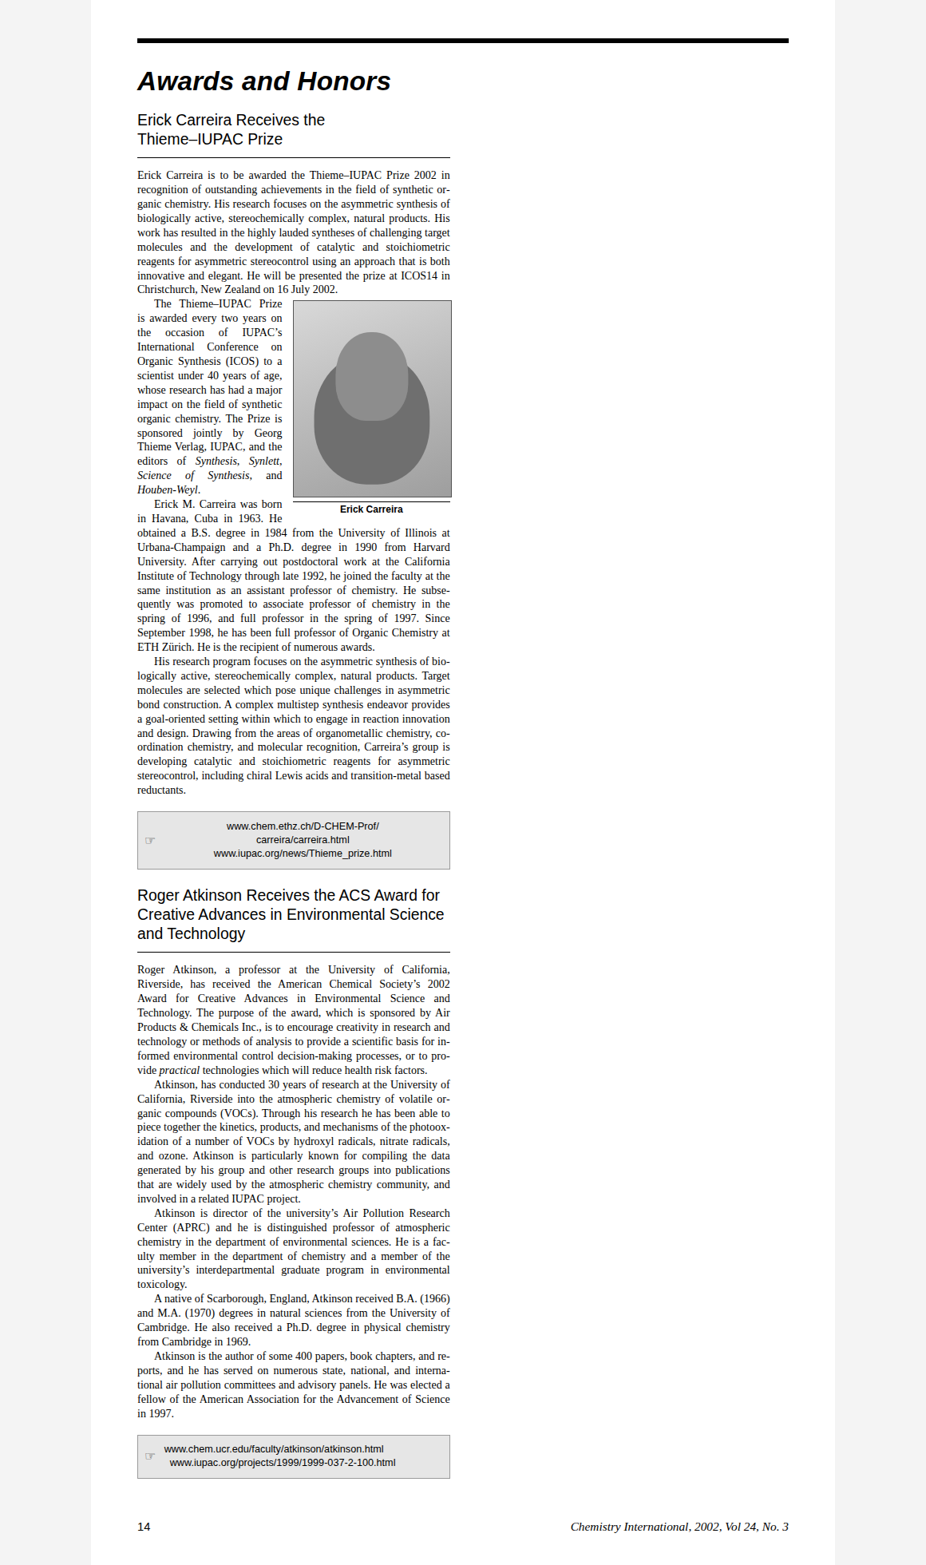Awards and Honors
Erick Carreira Receives the
Thieme–IUPAC Prize
Erick Carreira is to be awarded the Thieme–IUPAC Prize 2002 in recognition of outstanding achievements in the field of synthetic organic chemistry. His research focuses on the asymmetric synthesis of biologically active, stereochemically complex, natural products. His work has resulted in the highly lauded syntheses of challenging target molecules and the development of catalytic and stoichiometric reagents for asymmetric stereocontrol using an approach that is both innovative and elegant. He will be presented the prize at ICOS14 in Christchurch, New Zealand on 16 July 2002.
Erick Carreira
The Thieme–IUPAC Prize is awarded every two years on the occasion of IUPAC’s International Conference on Organic Synthesis (ICOS) to a scientist under 40 years of age, whose research has had a major impact on the field of synthetic organic chemistry. The Prize is sponsored jointly by Georg Thieme Verlag, IUPAC, and the editors of Synthesis, Synlett, Science of Synthesis, and Houben-Weyl.
Erick M. Carreira was born in Havana, Cuba in 1963. He obtained a B.S. degree in 1984 from the University of Illinois at Urbana-Champaign and a Ph.D. degree in 1990 from Harvard University. After carrying out postdoctoral work at the California Institute of Technology through late 1992, he joined the faculty at the same institution as an assistant professor of chemistry. He subsequently was promoted to associate professor of chemistry in the spring of 1996, and full professor in the spring of 1997. Since September 1998, he has been full professor of Organic Chemistry at ETH Zürich. He is the recipient of numerous awards.
His research program focuses on the asymmetric synthesis of biologically active, stereochemically complex, natural products. Target molecules are selected which pose unique challenges in asymmetric bond construction. A complex multistep synthesis endeavor provides a goal-oriented setting within which to engage in reaction innovation and design. Drawing from the areas of organometallic chemistry, coordination chemistry, and molecular recognition, Carreira’s group is developing catalytic and stoichiometric reagents for asymmetric stereocontrol, including chiral Lewis acids and transition-metal based reductants.
www.chem.ethz.ch/D-CHEM-Prof/
carreira/carreira.html
www.iupac.org/news/Thieme_prize.html
Roger Atkinson Receives the ACS Award for Creative Advances in Environmental Science and Technology
Roger Atkinson, a professor at the University of California, Riverside, has received the American Chemical Society’s 2002 Award for Creative Advances in Environmental Science and Technology. The purpose of the award, which is sponsored by Air Products & Chemicals Inc., is to encourage creativity in research and technology or methods of analysis to provide a scientific basis for informed environmental control decision-making processes, or to provide practical technologies which will reduce health risk factors.
Atkinson, has conducted 30 years of research at the University of California, Riverside into the atmospheric chemistry of volatile organic compounds (VOCs). Through his research he has been able to piece together the kinetics, products, and mechanisms of the photooxidation of a number of VOCs by hydroxyl radicals, nitrate radicals, and ozone. Atkinson is particularly known for compiling the data generated by his group and other research groups into publications that are widely used by the atmospheric chemistry community, and involved in a related IUPAC project.
Atkinson is director of the university’s Air Pollution Research Center (APRC) and he is distinguished professor of atmospheric chemistry in the department of environmental sciences. He is a faculty member in the department of chemistry and a member of the university’s interdepartmental graduate program in environmental toxicology.
A native of Scarborough, England, Atkinson received B.A. (1966) and M.A. (1970) degrees in natural sciences from the University of Cambridge. He also received a Ph.D. degree in physical chemistry from Cambridge in 1969.
Atkinson is the author of some 400 papers, book chapters, and reports, and he has served on numerous state, national, and international air pollution committees and advisory panels. He was elected a fellow of the American Association for the Advancement of Science in 1997.
www.chem.ucr.edu/faculty/atkinson/atkinson.html
www.iupac.org/projects/1999/1999-037-2-100.html
14
Chemistry International, 2002, Vol 24, No. 3